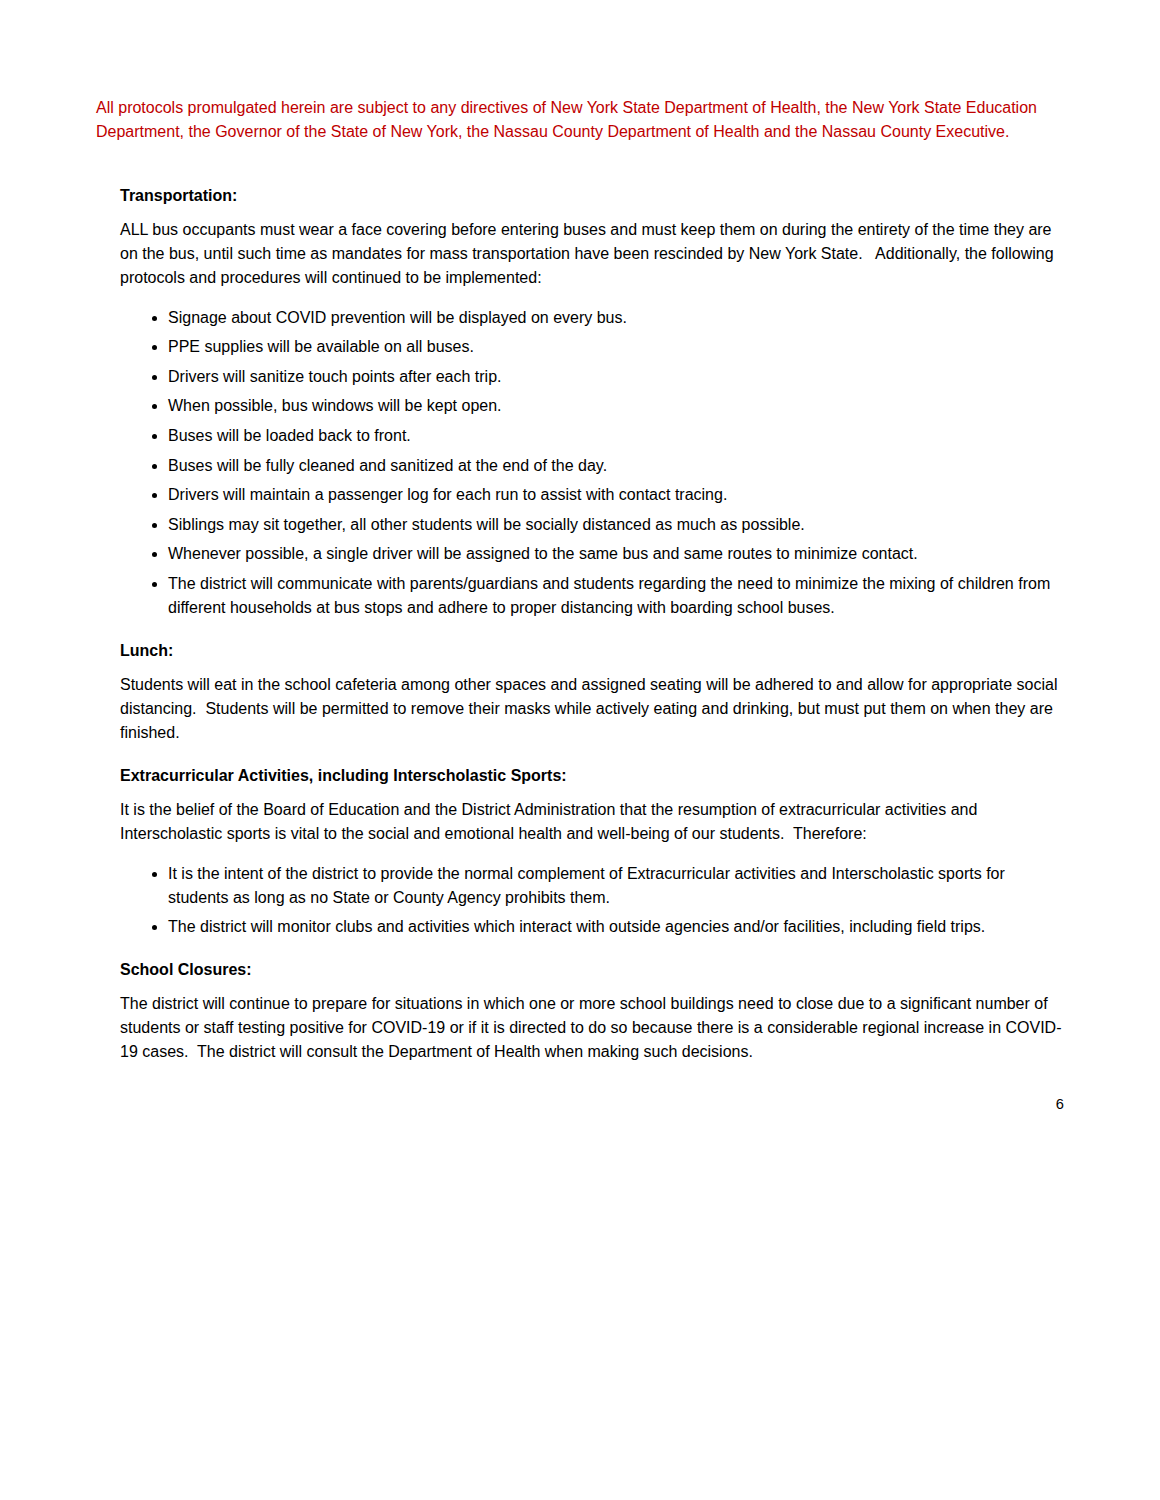All protocols promulgated herein are subject to any directives of New York State Department of Health, the New York State Education Department, the Governor of the State of New York, the Nassau County Department of Health and the Nassau County Executive.
Transportation:
ALL bus occupants must wear a face covering before entering buses and must keep them on during the entirety of the time they are on the bus, until such time as mandates for mass transportation have been rescinded by New York State. Additionally, the following protocols and procedures will continued to be implemented:
Signage about COVID prevention will be displayed on every bus.
PPE supplies will be available on all buses.
Drivers will sanitize touch points after each trip.
When possible, bus windows will be kept open.
Buses will be loaded back to front.
Buses will be fully cleaned and sanitized at the end of the day.
Drivers will maintain a passenger log for each run to assist with contact tracing.
Siblings may sit together, all other students will be socially distanced as much as possible.
Whenever possible, a single driver will be assigned to the same bus and same routes to minimize contact.
The district will communicate with parents/guardians and students regarding the need to minimize the mixing of children from different households at bus stops and adhere to proper distancing with boarding school buses.
Lunch:
Students will eat in the school cafeteria among other spaces and assigned seating will be adhered to and allow for appropriate social distancing. Students will be permitted to remove their masks while actively eating and drinking, but must put them on when they are finished.
Extracurricular Activities, including Interscholastic Sports:
It is the belief of the Board of Education and the District Administration that the resumption of extracurricular activities and Interscholastic sports is vital to the social and emotional health and well-being of our students. Therefore:
It is the intent of the district to provide the normal complement of Extracurricular activities and Interscholastic sports for students as long as no State or County Agency prohibits them.
The district will monitor clubs and activities which interact with outside agencies and/or facilities, including field trips.
School Closures:
The district will continue to prepare for situations in which one or more school buildings need to close due to a significant number of students or staff testing positive for COVID-19 or if it is directed to do so because there is a considerable regional increase in COVID-19 cases. The district will consult the Department of Health when making such decisions.
6